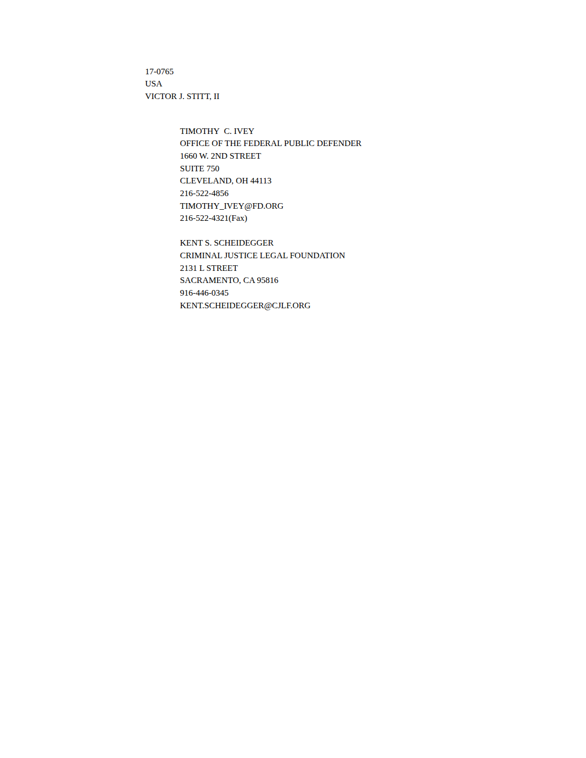17-0765
USA
VICTOR J. STITT, II
TIMOTHY C. IVEY
OFFICE OF THE FEDERAL PUBLIC DEFENDER
1660 W. 2ND STREET
SUITE 750
CLEVELAND, OH 44113
216-522-4856
TIMOTHY_IVEY@FD.ORG
216-522-4321(Fax)
KENT S. SCHEIDEGGER
CRIMINAL JUSTICE LEGAL FOUNDATION
2131 L STREET
SACRAMENTO, CA 95816
916-446-0345
KENT.SCHEIDEGGER@CJLF.ORG